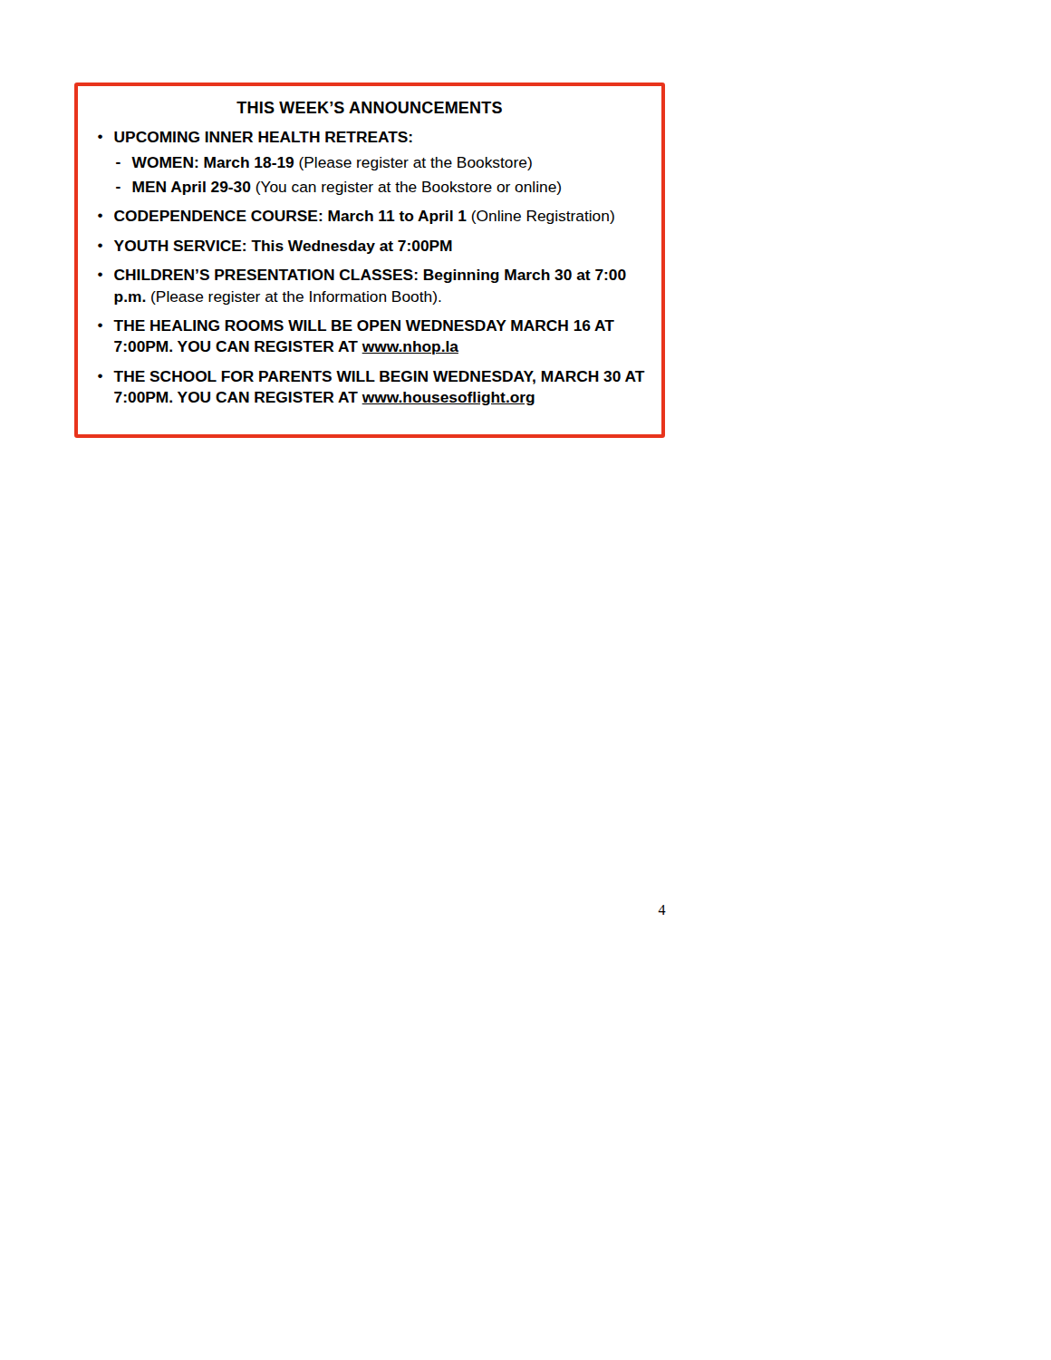THIS WEEK’S ANNOUNCEMENTS
UPCOMING INNER HEALTH RETREATS:
WOMEN: March 18-19 (Please register at the Bookstore)
MEN April 29-30 (You can register at the Bookstore or online)
CODEPENDENCE COURSE: March 11 to April 1 (Online Registration)
YOUTH SERVICE: This Wednesday at 7:00PM
CHILDREN’S PRESENTATION CLASSES: Beginning March 30 at 7:00 p.m. (Please register at the Information Booth).
THE HEALING ROOMS WILL BE OPEN WEDNESDAY MARCH 16 AT 7:00PM. YOU CAN REGISTER AT www.nhop.la
THE SCHOOL FOR PARENTS WILL BEGIN WEDNESDAY, MARCH 30 AT 7:00PM. YOU CAN REGISTER AT www.housesoflight.org
4